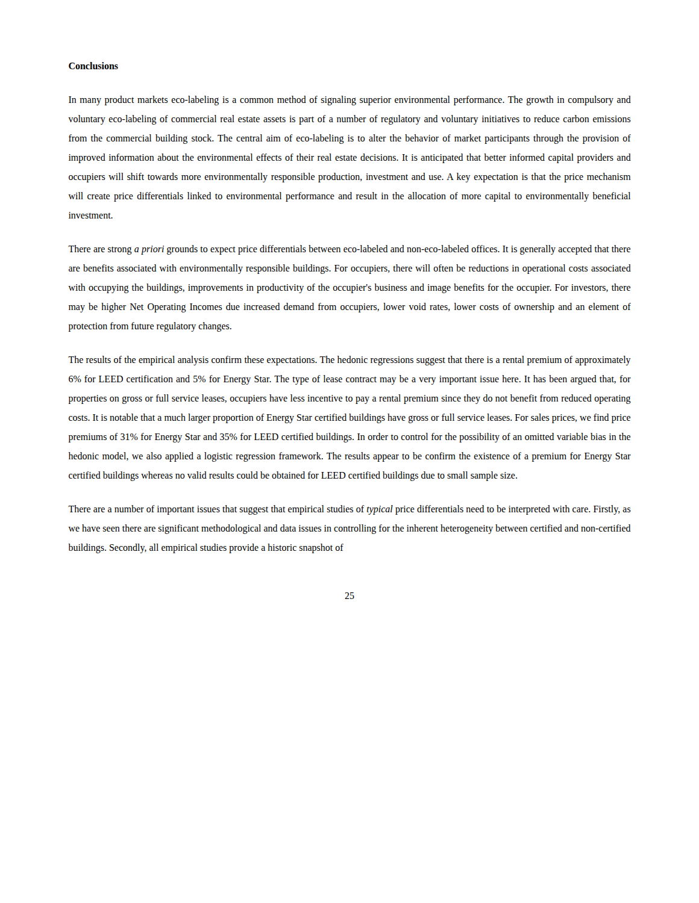Conclusions
In many product markets eco-labeling is a common method of signaling superior environmental performance. The growth in compulsory and voluntary eco-labeling of commercial real estate assets is part of a number of regulatory and voluntary initiatives to reduce carbon emissions from the commercial building stock. The central aim of eco-labeling is to alter the behavior of market participants through the provision of improved information about the environmental effects of their real estate decisions. It is anticipated that better informed capital providers and occupiers will shift towards more environmentally responsible production, investment and use. A key expectation is that the price mechanism will create price differentials linked to environmental performance and result in the allocation of more capital to environmentally beneficial investment.
There are strong a priori grounds to expect price differentials between eco-labeled and non-eco-labeled offices. It is generally accepted that there are benefits associated with environmentally responsible buildings. For occupiers, there will often be reductions in operational costs associated with occupying the buildings, improvements in productivity of the occupier's business and image benefits for the occupier. For investors, there may be higher Net Operating Incomes due increased demand from occupiers, lower void rates, lower costs of ownership and an element of protection from future regulatory changes.
The results of the empirical analysis confirm these expectations. The hedonic regressions suggest that there is a rental premium of approximately 6% for LEED certification and 5% for Energy Star. The type of lease contract may be a very important issue here. It has been argued that, for properties on gross or full service leases, occupiers have less incentive to pay a rental premium since they do not benefit from reduced operating costs. It is notable that a much larger proportion of Energy Star certified buildings have gross or full service leases. For sales prices, we find price premiums of 31% for Energy Star and 35% for LEED certified buildings. In order to control for the possibility of an omitted variable bias in the hedonic model, we also applied a logistic regression framework. The results appear to be confirm the existence of a premium for Energy Star certified buildings whereas no valid results could be obtained for LEED certified buildings due to small sample size.
There are a number of important issues that suggest that empirical studies of typical price differentials need to be interpreted with care. Firstly, as we have seen there are significant methodological and data issues in controlling for the inherent heterogeneity between certified and non-certified buildings. Secondly, all empirical studies provide a historic snapshot of
25